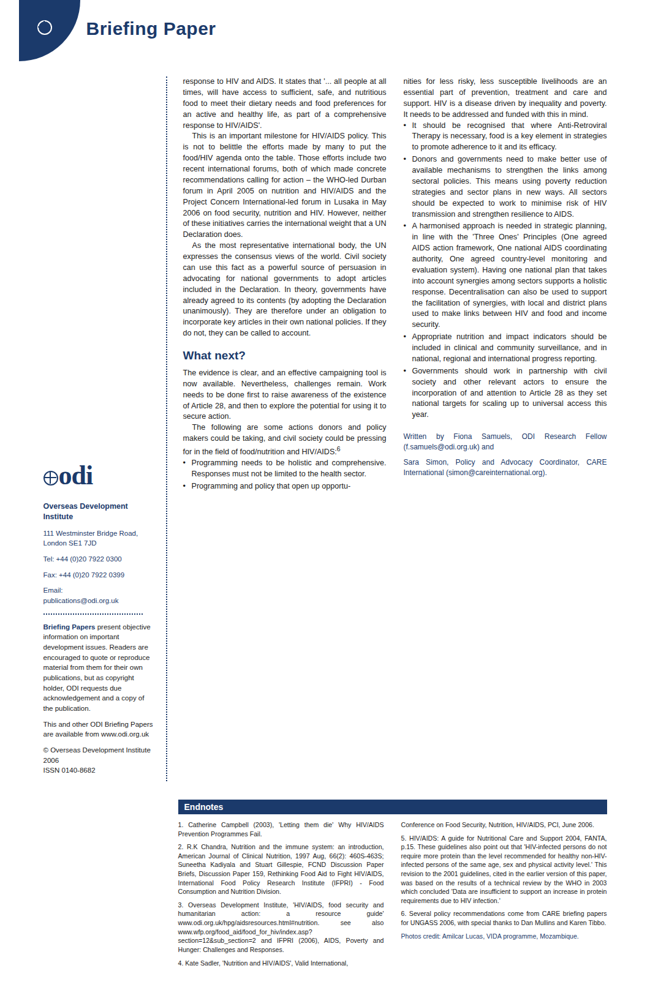Briefing Paper
odi
Overseas Development Institute
111 Westminster Bridge Road, London SE1 7JD
Tel: +44 (0)20 7922 0300
Fax: +44 (0)20 7922 0399
Email:
publications@odi.org.uk
Briefing Papers present objective information on important development issues. Readers are encouraged to quote or reproduce material from them for their own publications, but as copyright holder, ODI requests due acknowledgement and a copy of the publication.
This and other ODI Briefing Papers are available from www.odi.org.uk
© Overseas Development Institute 2006
ISSN 0140-8682
response to HIV and AIDS. It states that '... all people at all times, will have access to sufficient, safe, and nutritious food to meet their dietary needs and food preferences for an active and healthy life, as part of a comprehensive response to HIV/AIDS'.
This is an important milestone for HIV/AIDS policy. This is not to belittle the efforts made by many to put the food/HIV agenda onto the table. Those efforts include two recent international forums, both of which made concrete recommendations calling for action – the WHO-led Durban forum in April 2005 on nutrition and HIV/AIDS and the Project Concern International-led forum in Lusaka in May 2006 on food security, nutrition and HIV. However, neither of these initiatives carries the international weight that a UN Declaration does.
As the most representative international body, the UN expresses the consensus views of the world. Civil society can use this fact as a powerful source of persuasion in advocating for national governments to adopt articles included in the Declaration. In theory, governments have already agreed to its contents (by adopting the Declaration unanimously). They are therefore under an obligation to incorporate key articles in their own national policies. If they do not, they can be called to account.
What next?
The evidence is clear, and an effective campaigning tool is now available. Nevertheless, challenges remain. Work needs to be done first to raise awareness of the existence of Article 28, and then to explore the potential for using it to secure action.
The following are some actions donors and policy makers could be taking, and civil society could be pressing for in the field of food/nutrition and HIV/AIDS:6
Programming needs to be holistic and comprehensive. Responses must not be limited to the health sector.
Programming and policy that open up opportu-
nities for less risky, less susceptible livelihoods are an essential part of prevention, treatment and care and support. HIV is a disease driven by inequality and poverty. It needs to be addressed and funded with this in mind.
It should be recognised that where Anti-Retroviral Therapy is necessary, food is a key element in strategies to promote adherence to it and its efficacy.
Donors and governments need to make better use of available mechanisms to strengthen the links among sectoral policies. This means using poverty reduction strategies and sector plans in new ways. All sectors should be expected to work to minimise risk of HIV transmission and strengthen resilience to AIDS.
A harmonised approach is needed in strategic planning, in line with the 'Three Ones' Principles (One agreed AIDS action framework, One national AIDS coordinating authority, One agreed country-level monitoring and evaluation system). Having one national plan that takes into account synergies among sectors supports a holistic response. Decentralisation can also be used to support the facilitation of synergies, with local and district plans used to make links between HIV and food and income security.
Appropriate nutrition and impact indicators should be included in clinical and community surveillance, and in national, regional and international progress reporting.
Governments should work in partnership with civil society and other relevant actors to ensure the incorporation of and attention to Article 28 as they set national targets for scaling up to universal access this year.
Written by Fiona Samuels, ODI Research Fellow (f.samuels@odi.org.uk) and
Sara Simon, Policy and Advocacy Coordinator, CARE International (simon@careinternational.org).
Endnotes
1. Catherine Campbell (2003), 'Letting them die' Why HIV/AIDS Prevention Programmes Fail.
2. R.K Chandra, Nutrition and the immune system: an introduction, American Journal of Clinical Nutrition, 1997 Aug, 66(2): 460S-463S; Suneetha Kadiyala and Stuart Gillespie, FCND Discussion Paper Briefs, Discussion Paper 159, Rethinking Food Aid to Fight HIV/AIDS, International Food Policy Research Institute (IFPRI) - Food Consumption and Nutrition Division.
3. Overseas Development Institute, 'HIV/AIDS, food security and humanitarian action: a resource guide' www.odi.org.uk/hpg/aidsresources.html#nutrition. see also www.wfp.org/food_aid/food_for_hiv/index.asp?section=12&sub_section=2 and IFPRI (2006), AIDS, Poverty and Hunger: Challenges and Responses.
4. Kate Sadler, 'Nutrition and HIV/AIDS', Valid International,
Conference on Food Security, Nutrition, HIV/AIDS, PCI, June 2006.
5. HIV/AIDS: A guide for Nutritional Care and Support 2004, FANTA, p.15. These guidelines also point out that 'HIV-infected persons do not require more protein than the level recommended for healthy non-HIV-infected persons of the same age, sex and physical activity level.' This revision to the 2001 guidelines, cited in the earlier version of this paper, was based on the results of a technical review by the WHO in 2003 which concluded 'Data are insufficient to support an increase in protein requirements due to HIV infection.'
6. Several policy recommendations come from CARE briefing papers for UNGASS 2006, with special thanks to Dan Mullins and Karen Tibbo.
Photos credit: Amilcar Lucas, VIDA programme, Mozambique.